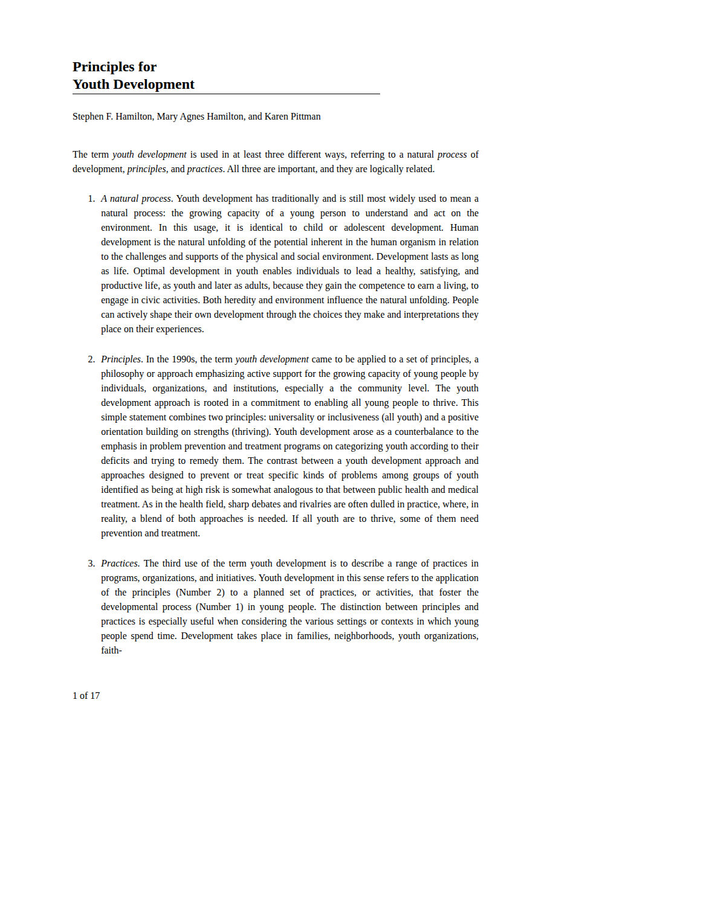Principles for
Youth Development
Stephen F. Hamilton, Mary Agnes Hamilton, and Karen Pittman
The term youth development is used in at least three different ways, referring to a natural process of development, principles, and practices. All three are important, and they are logically related.
A natural process. Youth development has traditionally and is still most widely used to mean a natural process: the growing capacity of a young person to understand and act on the environment. In this usage, it is identical to child or adolescent development. Human development is the natural unfolding of the potential inherent in the human organism in relation to the challenges and supports of the physical and social environment. Development lasts as long as life. Optimal development in youth enables individuals to lead a healthy, satisfying, and productive life, as youth and later as adults, because they gain the competence to earn a living, to engage in civic activities. Both heredity and environment influence the natural unfolding. People can actively shape their own development through the choices they make and interpretations they place on their experiences.
Principles. In the 1990s, the term youth development came to be applied to a set of principles, a philosophy or approach emphasizing active support for the growing capacity of young people by individuals, organizations, and institutions, especially a the community level. The youth development approach is rooted in a commitment to enabling all young people to thrive. This simple statement combines two principles: universality or inclusiveness (all youth) and a positive orientation building on strengths (thriving). Youth development arose as a counterbalance to the emphasis in problem prevention and treatment programs on categorizing youth according to their deficits and trying to remedy them. The contrast between a youth development approach and approaches designed to prevent or treat specific kinds of problems among groups of youth identified as being at high risk is somewhat analogous to that between public health and medical treatment. As in the health field, sharp debates and rivalries are often dulled in practice, where, in reality, a blend of both approaches is needed. If all youth are to thrive, some of them need prevention and treatment.
Practices. The third use of the term youth development is to describe a range of practices in programs, organizations, and initiatives. Youth development in this sense refers to the application of the principles (Number 2) to a planned set of practices, or activities, that foster the developmental process (Number 1) in young people. The distinction between principles and practices is especially useful when considering the various settings or contexts in which young people spend time. Development takes place in families, neighborhoods, youth organizations, faith-
1 of 17